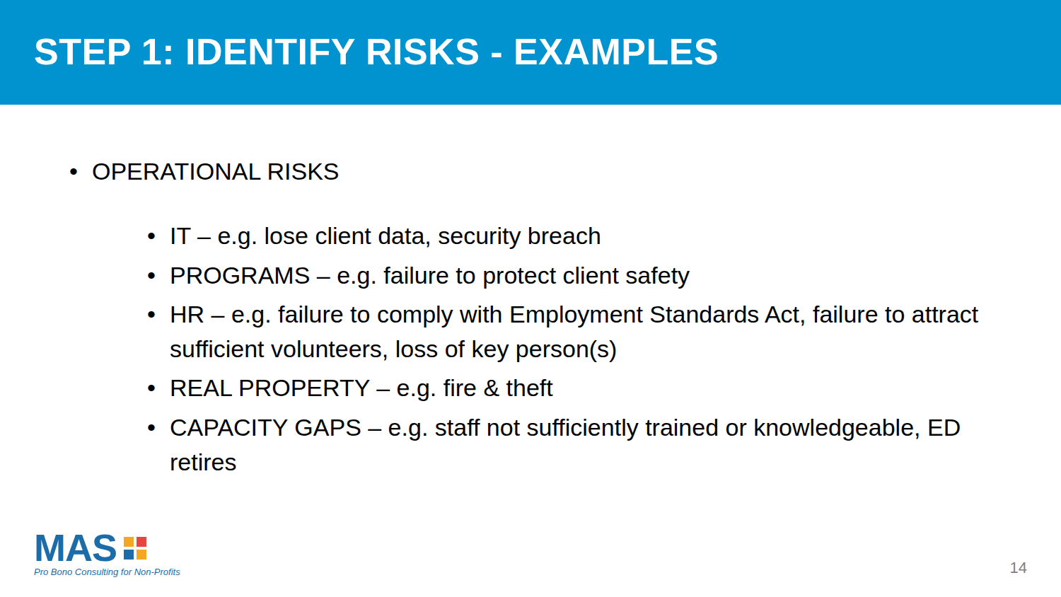STEP 1: IDENTIFY RISKS - EXAMPLES
OPERATIONAL RISKS
IT – e.g. lose client data, security breach
PROGRAMS – e.g. failure to protect client safety
HR – e.g. failure to comply with Employment Standards Act, failure to attract sufficient volunteers, loss of key person(s)
REAL PROPERTY – e.g. fire & theft
CAPACITY GAPS – e.g. staff not sufficiently trained or knowledgeable, ED retires
MAS
Pro Bono Consulting for Non-Profits
14